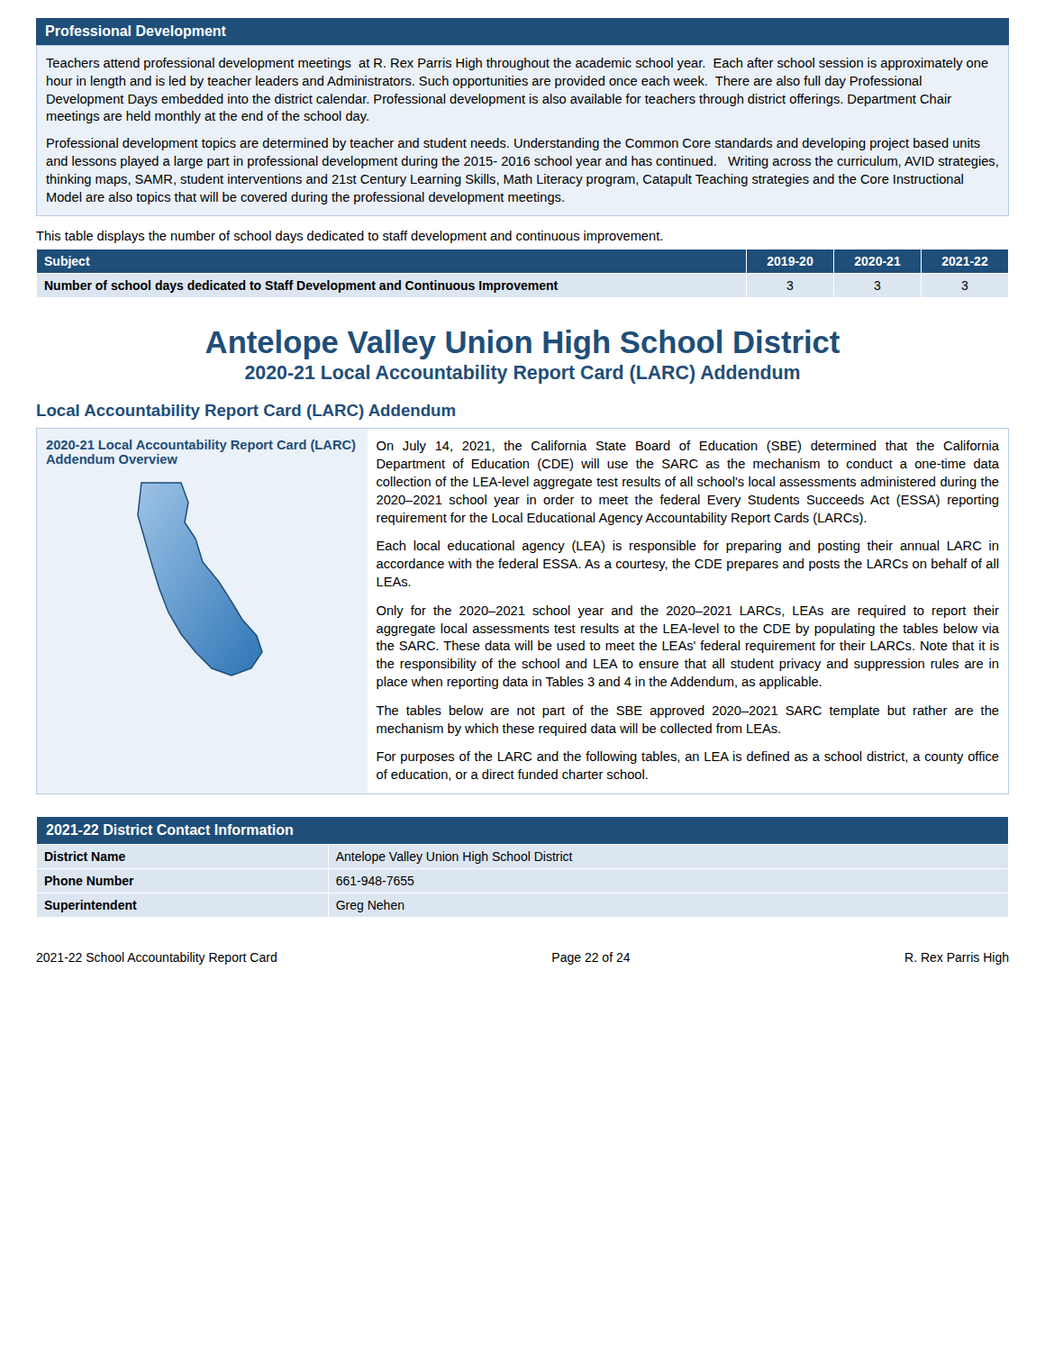Professional Development
Teachers attend professional development meetings at R. Rex Parris High throughout the academic school year. Each after school session is approximately one hour in length and is led by teacher leaders and Administrators. Such opportunities are provided once each week. There are also full day Professional Development Days embedded into the district calendar. Professional development is also available for teachers through district offerings. Department Chair meetings are held monthly at the end of the school day.
Professional development topics are determined by teacher and student needs. Understanding the Common Core standards and developing project based units and lessons played a large part in professional development during the 2015- 2016 school year and has continued. Writing across the curriculum, AVID strategies, thinking maps, SAMR, student interventions and 21st Century Learning Skills, Math Literacy program, Catapult Teaching strategies and the Core Instructional Model are also topics that will be covered during the professional development meetings.
This table displays the number of school days dedicated to staff development and continuous improvement.
| Subject | 2019-20 | 2020-21 | 2021-22 |
| --- | --- | --- | --- |
| Number of school days dedicated to Staff Development and Continuous Improvement | 3 | 3 | 3 |
Antelope Valley Union High School District
2020-21 Local Accountability Report Card (LARC) Addendum
Local Accountability Report Card (LARC) Addendum
2020-21 Local Accountability Report Card (LARC) Addendum Overview
On July 14, 2021, the California State Board of Education (SBE) determined that the California Department of Education (CDE) will use the SARC as the mechanism to conduct a one-time data collection of the LEA-level aggregate test results of all school's local assessments administered during the 2020–2021 school year in order to meet the federal Every Students Succeeds Act (ESSA) reporting requirement for the Local Educational Agency Accountability Report Cards (LARCs).
Each local educational agency (LEA) is responsible for preparing and posting their annual LARC in accordance with the federal ESSA. As a courtesy, the CDE prepares and posts the LARCs on behalf of all LEAs.
Only for the 2020–2021 school year and the 2020–2021 LARCs, LEAs are required to report their aggregate local assessments test results at the LEA-level to the CDE by populating the tables below via the SARC. These data will be used to meet the LEAs' federal requirement for their LARCs. Note that it is the responsibility of the school and LEA to ensure that all student privacy and suppression rules are in place when reporting data in Tables 3 and 4 in the Addendum, as applicable.
The tables below are not part of the SBE approved 2020–2021 SARC template but rather are the mechanism by which these required data will be collected from LEAs.
For purposes of the LARC and the following tables, an LEA is defined as a school district, a county office of education, or a direct funded charter school.
| 2021-22 District Contact Information |
| --- |
| District Name | Antelope Valley Union High School District |
| Phone Number | 661-948-7655 |
| Superintendent | Greg Nehen |
2021-22 School Accountability Report Card
Page 22 of 24
R. Rex Parris High